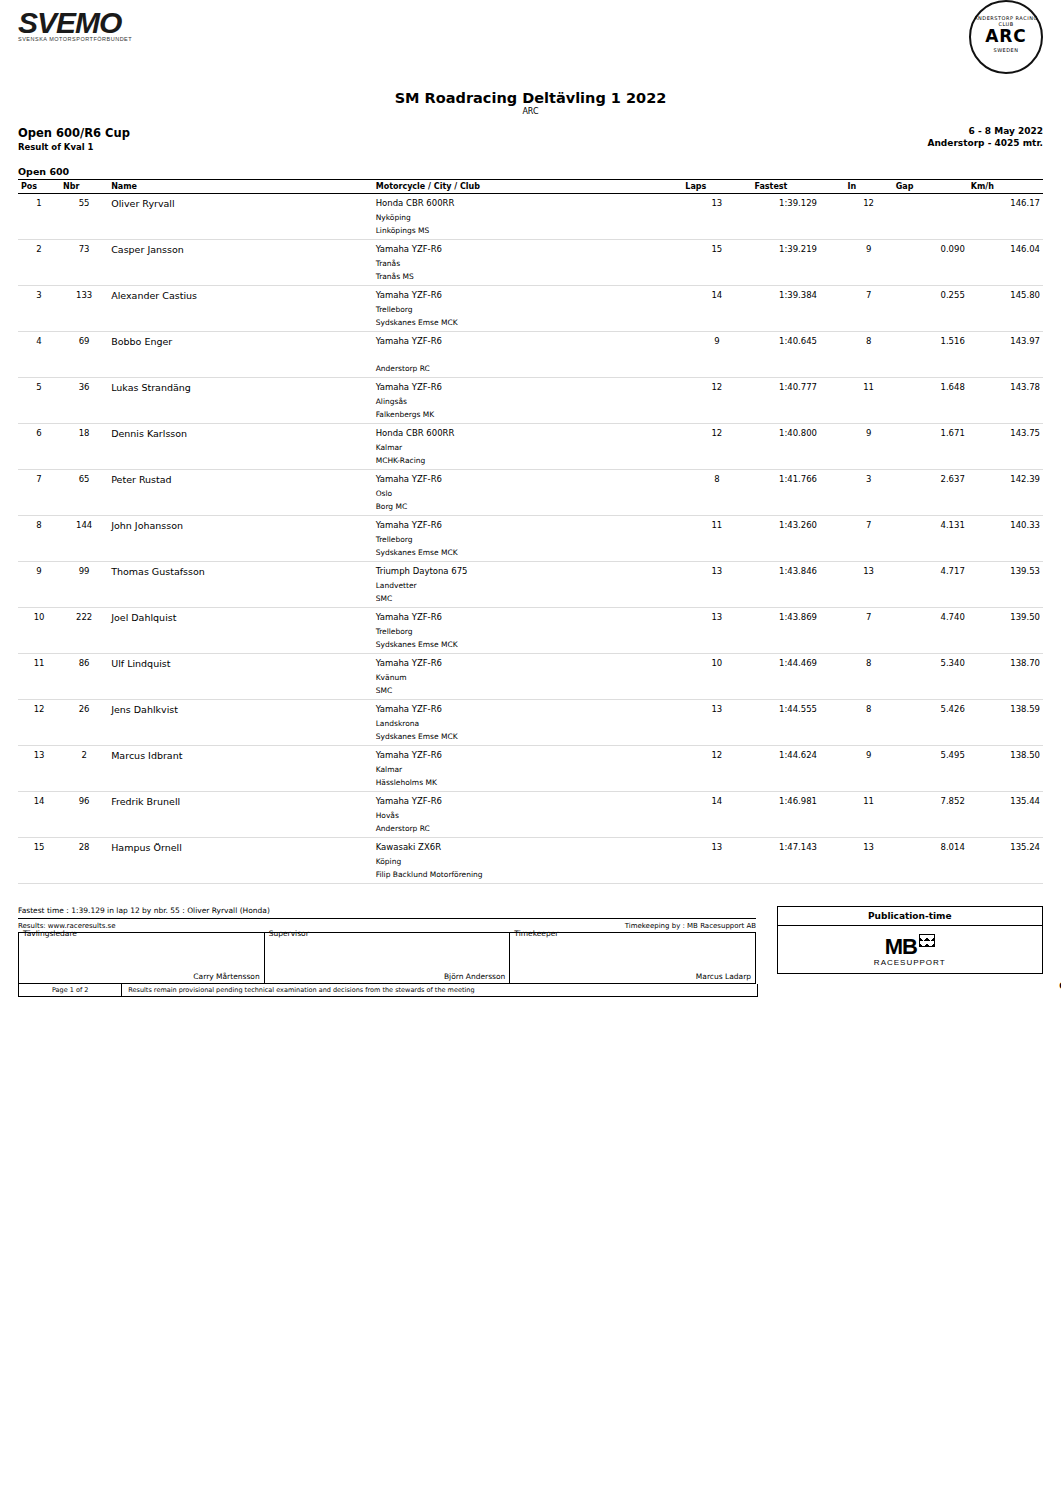SVEMO SVENSKA MOTORSPORTFÖRBUNDET
ANDERSTORP RACING CLUB ARC SWEDEN
SM Roadracing Deltävling 1 2022
ARC
Open 600/R6 Cup
Result of Kval 1
6 - 8 May 2022
Anderstorp - 4025 mtr.
Open 600
| Pos | Nbr | Name | Motorcycle / City / Club | Laps | Fastest | In | Gap | Km/h |
| --- | --- | --- | --- | --- | --- | --- | --- | --- |
| 1 | 55 | Oliver Ryrvall | Honda CBR 600RR | 13 | 1:39.129 | 12 | | 146.17 |
| | | | Nyköping | |
| | | | Linköpings MS | |
| 2 | 73 | Casper Jansson | Yamaha YZF-R6 | 15 | 1:39.219 | 9 | 0.090 | 146.04 |
| | | | Tranås | |
| | | | Tranås MS | |
| 3 | 133 | Alexander Castius | Yamaha YZF-R6 | 14 | 1:39.384 | 7 | 0.255 | 145.80 |
| | | | Trelleborg | |
| | | | Sydskanes Emse MCK | |
| 4 | 69 | Bobbo Enger | Yamaha YZF-R6 | 9 | 1:40.645 | 8 | 1.516 | 143.97 |
| | | | Anderstorp RC | |
| 5 | 36 | Lukas Strandäng | Yamaha YZF-R6 | 12 | 1:40.777 | 11 | 1.648 | 143.78 |
| | | | Alingsås | |
| | | | Falkenbergs MK | |
| 6 | 18 | Dennis Karlsson | Honda CBR 600RR | 12 | 1:40.800 | 9 | 1.671 | 143.75 |
| | | | Kalmar | |
| | | | MCHK-Racing | |
| 7 | 65 | Peter Rustad | Yamaha YZF-R6 | 8 | 1:41.766 | 3 | 2.637 | 142.39 |
| | | | Oslo | |
| | | | Borg MC | |
| 8 | 144 | John Johansson | Yamaha YZF-R6 | 11 | 1:43.260 | 7 | 4.131 | 140.33 |
| | | | Trelleborg | |
| | | | Sydskanes Emse MCK | |
| 9 | 99 | Thomas Gustafsson | Triumph Daytona 675 | 13 | 1:43.846 | 13 | 4.717 | 139.53 |
| | | | Landvetter | |
| | | | SMC | |
| 10 | 222 | Joel Dahlquist | Yamaha YZF-R6 | 13 | 1:43.869 | 7 | 4.740 | 139.50 |
| | | | Trelleborg | |
| | | | Sydskanes Emse MCK | |
| 11 | 86 | Ulf Lindquist | Yamaha YZF-R6 | 10 | 1:44.469 | 8 | 5.340 | 138.70 |
| | | | Kvänum | |
| | | | SMC | |
| 12 | 26 | Jens Dahlkvist | Yamaha YZF-R6 | 13 | 1:44.555 | 8 | 5.426 | 138.59 |
| | | | Landskrona | |
| | | | Sydskanes Emse MCK | |
| 13 | 2 | Marcus Idbrant | Yamaha YZF-R6 | 12 | 1:44.624 | 9 | 5.495 | 138.50 |
| | | | Kalmar | |
| | | | Hässleholms MK | |
| 14 | 96 | Fredrik Brunell | Yamaha YZF-R6 | 14 | 1:46.981 | 11 | 7.852 | 135.44 |
| | | | Hovås | |
| | | | Anderstorp RC | |
| 15 | 28 | Hampus Örnell | Kawasaki ZX6R | 13 | 1:47.143 | 13 | 8.014 | 135.24 |
| | | | Köping | |
| | | | Filip Backlund Motorförening | |
Fastest time : 1:39.129 in lap 12 by nbr. 55 : Oliver Ryrvall (Honda)
Results: www.raceresults.se Timekeeping by : MB Racesupport AB
| Tävlingsledare Carry Mårtensson | Supervisor Björn Andersson | Timekeeper Marcus Ladarp |
Page 1 of 2
Results remain provisional pending technical examination and decisions from the stewards of the meeting
Publication-time
MB
RACESUPPORT
Gap